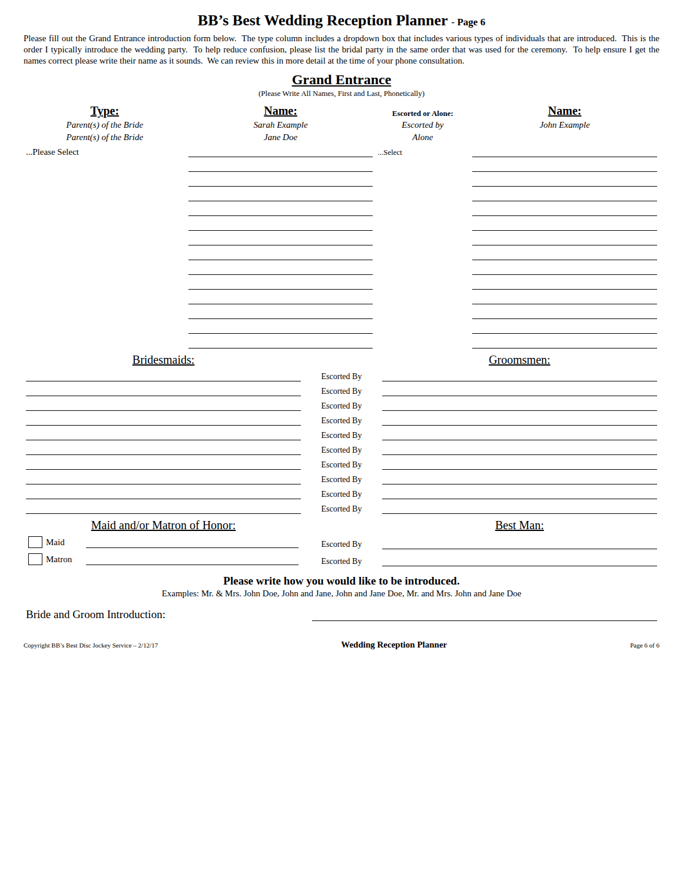BB’s Best Wedding Reception Planner - Page 6
Please fill out the Grand Entrance introduction form below. The type column includes a dropdown box that includes various types of individuals that are introduced. This is the order I typically introduce the wedding party. To help reduce confusion, please list the bridal party in the same order that was used for the ceremony. To help ensure I get the names correct please write their name as it sounds. We can review this in more detail at the time of your phone consultation.
Grand Entrance
(Please Write All Names, First and Last, Phonetically)
| Type: | Name: | Escorted or Alone: | Name: |
| Parent(s) of the Bride | Sarah Example | Escorted by | John Example |
| Parent(s) of the Bride | Jane Doe | Alone | |
| ...Please Select | | ...Select | |
| Bridesmaids: | | Groomsmen: |
| | Escorted By | |
| | Escorted By | |
| | Escorted By | |
| | Escorted By | |
| | Escorted By | |
| | Escorted By | |
| | Escorted By | |
| | Escorted By | |
| | Escorted By | |
| | Escorted By | |
| Maid and/or Matron of Honor: | | Best Man: |
| / Maid / / | Escorted By | |
| / Matron / / | Escorted By | |
Please write how you would like to be introduced.
Examples: Mr. & Mrs. John Doe, John and Jane, John and Jane Doe, Mr. and Mrs. John and Jane Doe
| Bride and Groom Introduction: | |
Copyright BB’s Best Disc Jockey Service – 2/12/17 Wedding Reception Planner Page 6 of 6